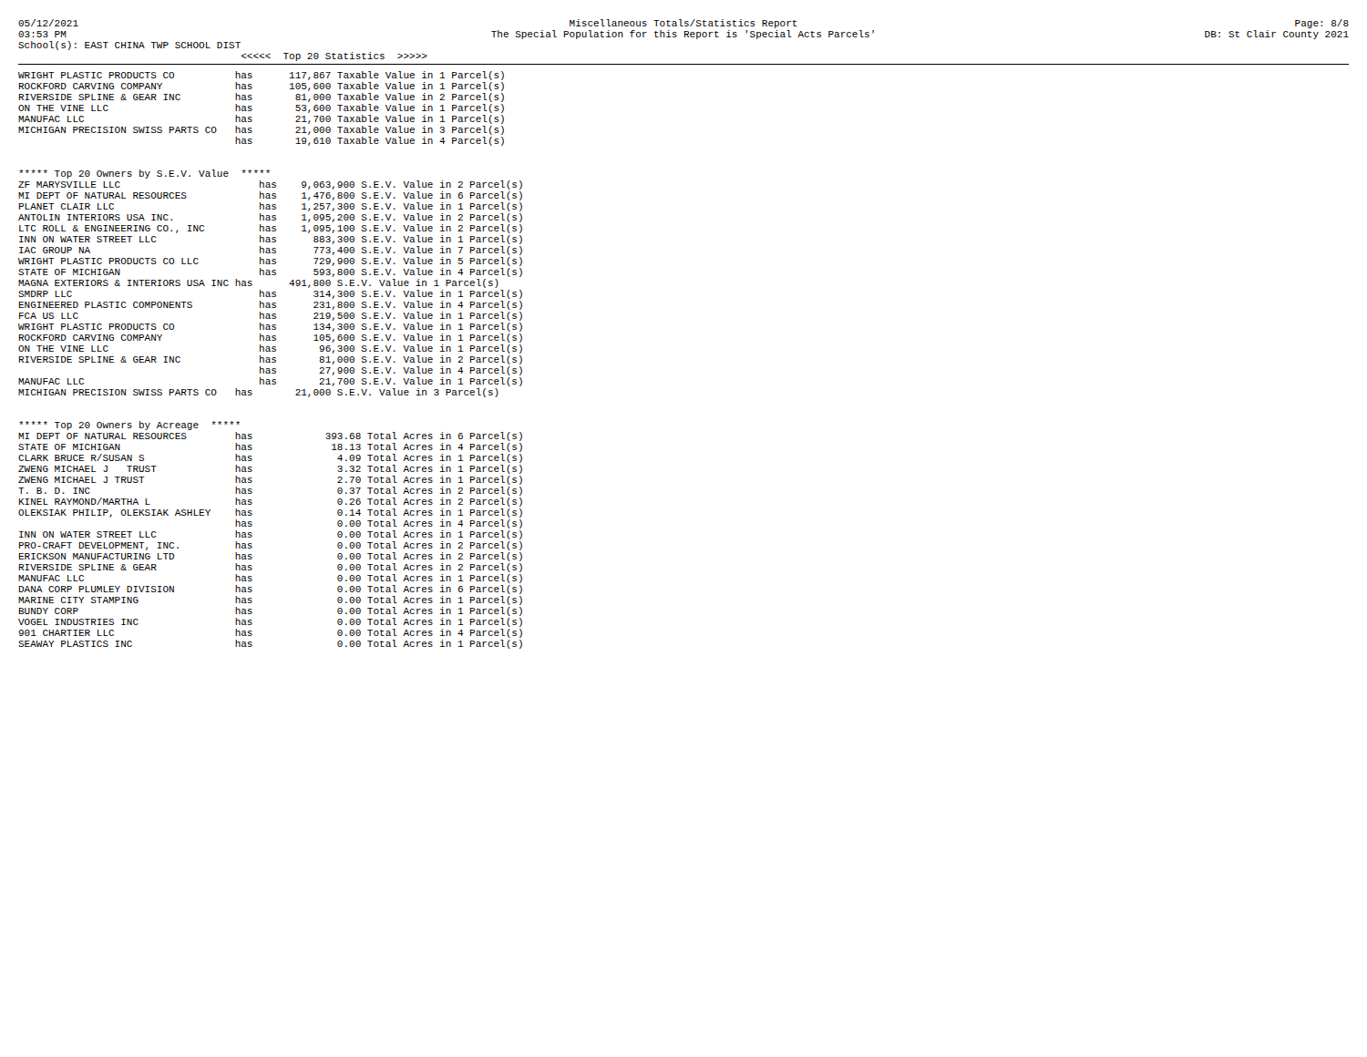| 05/12/2021 | Miscellaneous Totals/Statistics Report | Page: 8/8 |
| 03:53 PM | The Special Population for this Report is 'Special Acts Parcels' | DB: St Clair County 2021 |
School(s): EAST CHINA TWP SCHOOL DIST
                                     <<<<<  Top 20 Statistics  >>>>>
WRIGHT PLASTIC PRODUCTS CO          has      117,867 Taxable Value in 1 Parcel(s)
ROCKFORD CARVING COMPANY            has      105,600 Taxable Value in 1 Parcel(s)
RIVERSIDE SPLINE & GEAR INC         has       81,000 Taxable Value in 2 Parcel(s)
ON THE VINE LLC                     has       53,600 Taxable Value in 1 Parcel(s)
MANUFAC LLC                         has       21,700 Taxable Value in 1 Parcel(s)
MICHIGAN PRECISION SWISS PARTS CO   has       21,000 Taxable Value in 3 Parcel(s)
                                    has       19,610 Taxable Value in 4 Parcel(s)


***** Top 20 Owners by S.E.V. Value  *****
ZF MARYSVILLE LLC                       has    9,063,900 S.E.V. Value in 2 Parcel(s)
MI DEPT OF NATURAL RESOURCES            has    1,476,800 S.E.V. Value in 6 Parcel(s)
PLANET CLAIR LLC                        has    1,257,300 S.E.V. Value in 1 Parcel(s)
ANTOLIN INTERIORS USA INC.              has    1,095,200 S.E.V. Value in 2 Parcel(s)
LTC ROLL & ENGINEERING CO., INC         has    1,095,100 S.E.V. Value in 2 Parcel(s)
INN ON WATER STREET LLC                 has      883,300 S.E.V. Value in 1 Parcel(s)
IAC GROUP NA                            has      773,400 S.E.V. Value in 7 Parcel(s)
WRIGHT PLASTIC PRODUCTS CO LLC          has      729,900 S.E.V. Value in 5 Parcel(s)
STATE OF MICHIGAN                       has      593,800 S.E.V. Value in 4 Parcel(s)
MAGNA EXTERIORS & INTERIORS USA INC has      491,800 S.E.V. Value in 1 Parcel(s)
SMDRP LLC                               has      314,300 S.E.V. Value in 1 Parcel(s)
ENGINEERED PLASTIC COMPONENTS           has      231,800 S.E.V. Value in 4 Parcel(s)
FCA US LLC                              has      219,500 S.E.V. Value in 1 Parcel(s)
WRIGHT PLASTIC PRODUCTS CO              has      134,300 S.E.V. Value in 1 Parcel(s)
ROCKFORD CARVING COMPANY                has      105,600 S.E.V. Value in 1 Parcel(s)
ON THE VINE LLC                         has       96,300 S.E.V. Value in 1 Parcel(s)
RIVERSIDE SPLINE & GEAR INC             has       81,000 S.E.V. Value in 2 Parcel(s)
                                        has       27,900 S.E.V. Value in 4 Parcel(s)
MANUFAC LLC                             has       21,700 S.E.V. Value in 1 Parcel(s)
MICHIGAN PRECISION SWISS PARTS CO   has       21,000 S.E.V. Value in 3 Parcel(s)


***** Top 20 Owners by Acreage  *****
MI DEPT OF NATURAL RESOURCES        has            393.68 Total Acres in 6 Parcel(s)
STATE OF MICHIGAN                   has             18.13 Total Acres in 4 Parcel(s)
CLARK BRUCE R/SUSAN S               has              4.09 Total Acres in 1 Parcel(s)
ZWENG MICHAEL J   TRUST             has              3.32 Total Acres in 1 Parcel(s)
ZWENG MICHAEL J TRUST               has              2.70 Total Acres in 1 Parcel(s)
T. B. D. INC                        has              0.37 Total Acres in 2 Parcel(s)
KINEL RAYMOND/MARTHA L              has              0.26 Total Acres in 2 Parcel(s)
OLEKSIAK PHILIP, OLEKSIAK ASHLEY    has              0.14 Total Acres in 1 Parcel(s)
                                    has              0.00 Total Acres in 4 Parcel(s)
INN ON WATER STREET LLC             has              0.00 Total Acres in 1 Parcel(s)
PRO-CRAFT DEVELOPMENT, INC.         has              0.00 Total Acres in 2 Parcel(s)
ERICKSON MANUFACTURING LTD          has              0.00 Total Acres in 2 Parcel(s)
RIVERSIDE SPLINE & GEAR             has              0.00 Total Acres in 2 Parcel(s)
MANUFAC LLC                         has              0.00 Total Acres in 1 Parcel(s)
DANA CORP PLUMLEY DIVISION          has              0.00 Total Acres in 6 Parcel(s)
MARINE CITY STAMPING                has              0.00 Total Acres in 1 Parcel(s)
BUNDY CORP                          has              0.00 Total Acres in 1 Parcel(s)
VOGEL INDUSTRIES INC                has              0.00 Total Acres in 1 Parcel(s)
901 CHARTIER LLC                    has              0.00 Total Acres in 4 Parcel(s)
SEAWAY PLASTICS INC                 has              0.00 Total Acres in 1 Parcel(s)